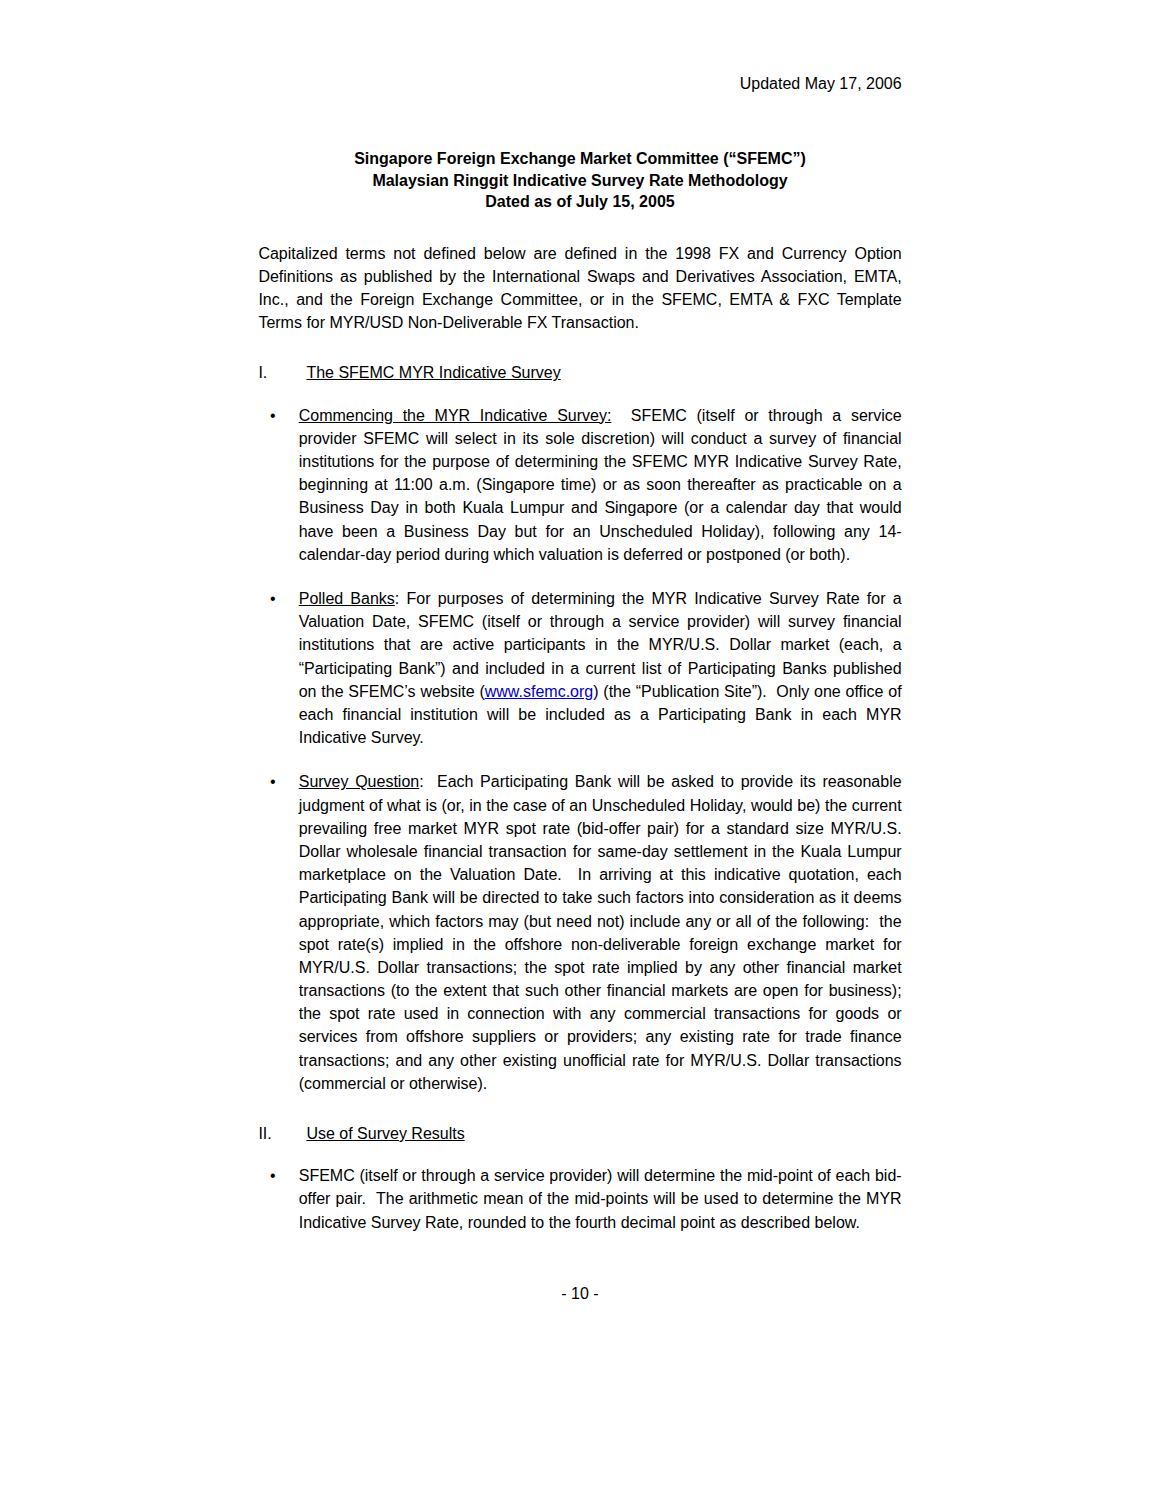Updated May 17, 2006
Singapore Foreign Exchange Market Committee (“SFEMC”) Malaysian Ringgit Indicative Survey Rate Methodology Dated as of July 15, 2005
Capitalized terms not defined below are defined in the 1998 FX and Currency Option Definitions as published by the International Swaps and Derivatives Association, EMTA, Inc., and the Foreign Exchange Committee, or in the SFEMC, EMTA & FXC Template Terms for MYR/USD Non-Deliverable FX Transaction.
I. The SFEMC MYR Indicative Survey
Commencing the MYR Indicative Survey: SFEMC (itself or through a service provider SFEMC will select in its sole discretion) will conduct a survey of financial institutions for the purpose of determining the SFEMC MYR Indicative Survey Rate, beginning at 11:00 a.m. (Singapore time) or as soon thereafter as practicable on a Business Day in both Kuala Lumpur and Singapore (or a calendar day that would have been a Business Day but for an Unscheduled Holiday), following any 14-calendar-day period during which valuation is deferred or postponed (or both).
Polled Banks: For purposes of determining the MYR Indicative Survey Rate for a Valuation Date, SFEMC (itself or through a service provider) will survey financial institutions that are active participants in the MYR/U.S. Dollar market (each, a “Participating Bank”) and included in a current list of Participating Banks published on the SFEMC’s website (www.sfemc.org) (the “Publication Site”). Only one office of each financial institution will be included as a Participating Bank in each MYR Indicative Survey.
Survey Question: Each Participating Bank will be asked to provide its reasonable judgment of what is (or, in the case of an Unscheduled Holiday, would be) the current prevailing free market MYR spot rate (bid-offer pair) for a standard size MYR/U.S. Dollar wholesale financial transaction for same-day settlement in the Kuala Lumpur marketplace on the Valuation Date. In arriving at this indicative quotation, each Participating Bank will be directed to take such factors into consideration as it deems appropriate, which factors may (but need not) include any or all of the following: the spot rate(s) implied in the offshore non-deliverable foreign exchange market for MYR/U.S. Dollar transactions; the spot rate implied by any other financial market transactions (to the extent that such other financial markets are open for business); the spot rate used in connection with any commercial transactions for goods or services from offshore suppliers or providers; any existing rate for trade finance transactions; and any other existing unofficial rate for MYR/U.S. Dollar transactions (commercial or otherwise).
II. Use of Survey Results
SFEMC (itself or through a service provider) will determine the mid-point of each bid-offer pair. The arithmetic mean of the mid-points will be used to determine the MYR Indicative Survey Rate, rounded to the fourth decimal point as described below.
- 10 -